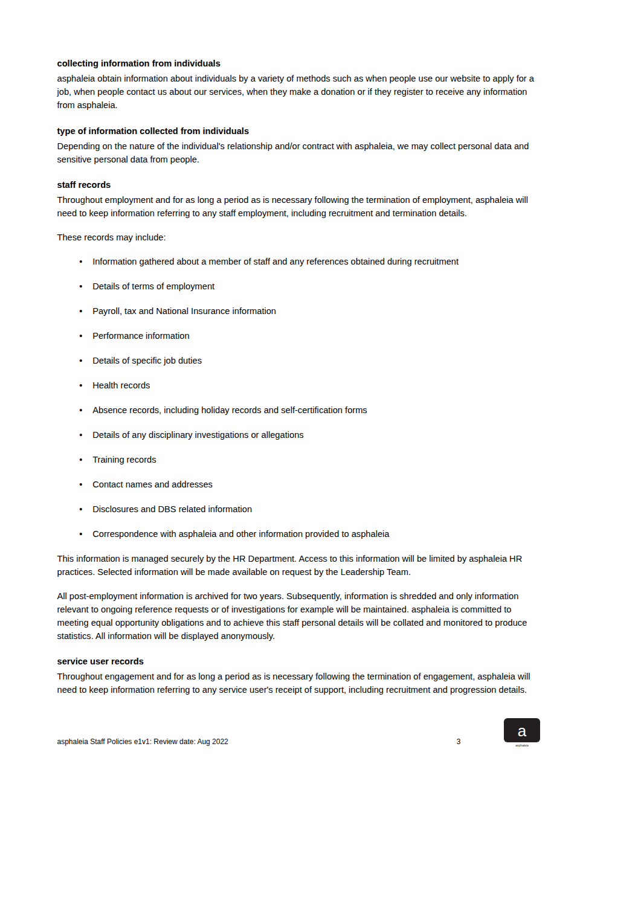collecting information from individuals
asphaleia obtain information about individuals by a variety of methods such as when people use our website to apply for a job, when people contact us about our services, when they make a donation or if they register to receive any information from asphaleia.
type of information collected from individuals
Depending on the nature of the individual's relationship and/or contract with asphaleia, we may collect personal data and sensitive personal data from people.
staff records
Throughout employment and for as long a period as is necessary following the termination of employment, asphaleia will need to keep information referring to any staff employment, including recruitment and termination details.
These records may include:
Information gathered about a member of staff and any references obtained during recruitment
Details of terms of employment
Payroll, tax and National Insurance information
Performance information
Details of specific job duties
Health records
Absence records, including holiday records and self-certification forms
Details of any disciplinary investigations or allegations
Training records
Contact names and addresses
Disclosures and DBS related information
Correspondence with asphaleia and other information provided to asphaleia
This information is managed securely by the HR Department. Access to this information will be limited by asphaleia HR practices. Selected information will be made available on request by the Leadership Team.
All post-employment information is archived for two years. Subsequently, information is shredded and only information relevant to ongoing reference requests or of investigations for example will be maintained. asphaleia is committed to meeting equal opportunity obligations and to achieve this staff personal details will be collated and monitored to produce statistics. All information will be displayed anonymously.
service user records
Throughout engagement and for as long a period as is necessary following the termination of engagement, asphaleia will need to keep information referring to any service user's receipt of support, including recruitment and progression details.
asphaleia Staff Policies e1v1: Review date: Aug 2022
3
a asphaleia